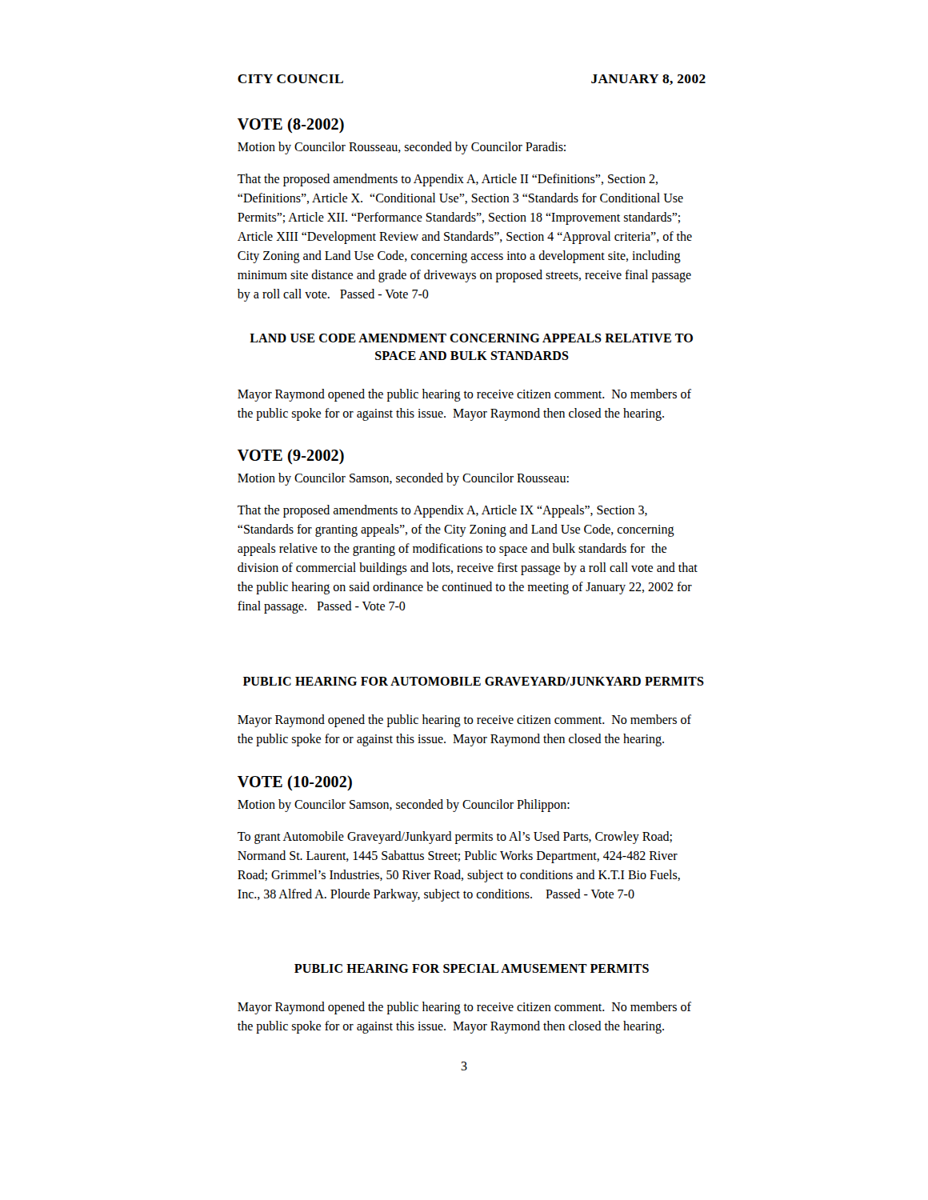CITY COUNCIL
JANUARY 8, 2002
VOTE (8-2002)
Motion by Councilor Rousseau, seconded by Councilor Paradis:
That the proposed amendments to Appendix A, Article II “Definitions”, Section 2, “Definitions”, Article X. “Conditional Use”, Section 3 “Standards for Conditional Use Permits”; Article XII. “Performance Standards”, Section 18 “Improvement standards”; Article XIII “Development Review and Standards”, Section 4 “Approval criteria”, of the City Zoning and Land Use Code, concerning access into a development site, including minimum site distance and grade of driveways on proposed streets, receive final passage by a roll call vote. Passed - Vote 7-0
LAND USE CODE AMENDMENT CONCERNING APPEALS RELATIVE TO
SPACE AND BULK STANDARDS
Mayor Raymond opened the public hearing to receive citizen comment. No members of the public spoke for or against this issue. Mayor Raymond then closed the hearing.
VOTE (9-2002)
Motion by Councilor Samson, seconded by Councilor Rousseau:
That the proposed amendments to Appendix A, Article IX “Appeals”, Section 3, “Standards for granting appeals”, of the City Zoning and Land Use Code, concerning appeals relative to the granting of modifications to space and bulk standards for the division of commercial buildings and lots, receive first passage by a roll call vote and that the public hearing on said ordinance be continued to the meeting of January 22, 2002 for final passage. Passed - Vote 7-0
PUBLIC HEARING FOR AUTOMOBILE GRAVEYARD/JUNKYARD PERMITS
Mayor Raymond opened the public hearing to receive citizen comment. No members of the public spoke for or against this issue. Mayor Raymond then closed the hearing.
VOTE (10-2002)
Motion by Councilor Samson, seconded by Councilor Philippon:
To grant Automobile Graveyard/Junkyard permits to Al’s Used Parts, Crowley Road; Normand St. Laurent, 1445 Sabattus Street; Public Works Department, 424-482 River Road; Grimmel’s Industries, 50 River Road, subject to conditions and K.T.I Bio Fuels, Inc., 38 Alfred A. Plourde Parkway, subject to conditions. Passed - Vote 7-0
PUBLIC HEARING FOR SPECIAL AMUSEMENT PERMITS
Mayor Raymond opened the public hearing to receive citizen comment. No members of the public spoke for or against this issue. Mayor Raymond then closed the hearing.
3